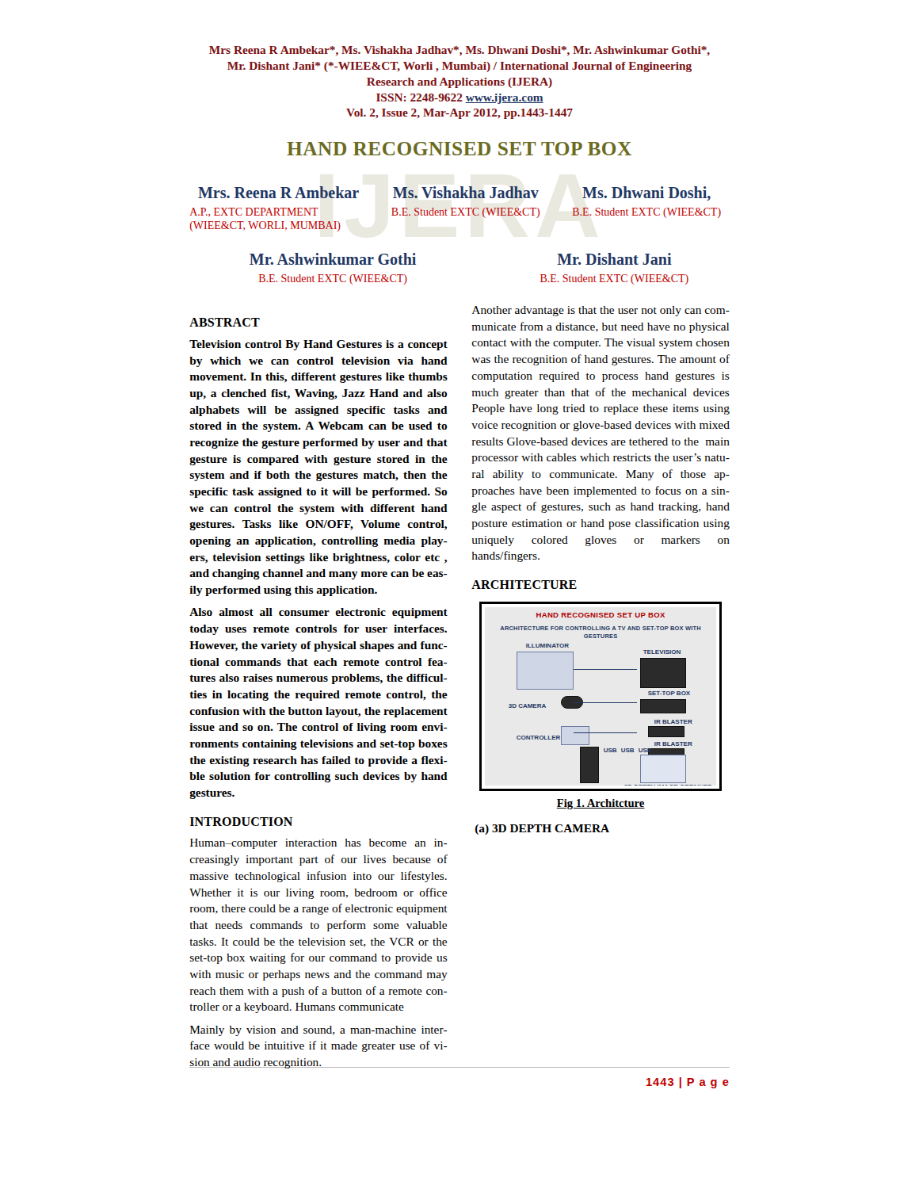IJERA
Mrs Reena R Ambekar*, Ms. Vishakha Jadhav*, Ms. Dhwani Doshi*, Mr. Ashwinkumar Gothi*, Mr. Dishant Jani* (*-WIEE&CT, Worli , Mumbai) / International Journal of Engineering Research and Applications (IJERA) ISSN: 2248-9622 www.ijera.com Vol. 2, Issue 2, Mar-Apr 2012, pp.1443-1447
HAND RECOGNISED SET TOP BOX
Mrs. Reena R Ambekar A.P., EXTC DEPARTMENT
(WIEE&CT, WORLI, MUMBAI)
Ms. Vishakha Jadhav B.E. Student EXTC (WIEE&CT)
Ms. Dhwani Doshi, B.E. Student EXTC (WIEE&CT)
Mr. Ashwinkumar Gothi B.E. Student EXTC (WIEE&CT)
Mr. Dishant Jani B.E. Student EXTC (WIEE&CT)
ABSTRACT
Television control By Hand Gestures is a concept by which we can control television via hand movement. In this, different gestures like thumbs up, a clenched fist, Waving, Jazz Hand and also alphabets will be assigned specific tasks and stored in the system. A Webcam can be used to recognize the gesture performed by user and that gesture is compared with gesture stored in the system and if both the gestures match, then the specific task assigned to it will be performed. So we can control the system with different hand gestures. Tasks like ON/OFF, Volume control, opening an application, controlling media players, television settings like brightness, color etc , and changing channel and many more can be easily performed using this application.
Also almost all consumer electronic equipment today uses remote controls for user interfaces. However, the variety of physical shapes and functional commands that each remote control features also raises numerous problems, the difficulties in locating the required remote control, the confusion with the button layout, the replacement issue and so on. The control of living room environments containing televisions and set-top boxes the existing research has failed to provide a flexible solution for controlling such devices by hand gestures.
INTRODUCTION
Human–computer interaction has become an increasingly important part of our lives because of massive technological infusion into our lifestyles. Whether it is our living room, bedroom or office room, there could be a range of electronic equipment that needs commands to perform some valuable tasks. It could be the television set, the VCR or the set-top box waiting for our command to provide us with music or perhaps news and the command may reach them with a push of a button of a remote controller or a keyboard. Humans communicate
Mainly by vision and sound, a man-machine interface would be intuitive if it made greater use of vision and audio recognition.
Another advantage is that the user not only can communicate from a distance, but need have no physical contact with the computer. The visual system chosen was the recognition of hand gestures. The amount of computation required to process hand gestures is much greater than that of the mechanical devices People have long tried to replace these items using voice recognition or glove-based devices with mixed results Glove-based devices are tethered to the main processor with cables which restricts the user’s natural ability to communicate. Many of those approaches have been implemented to focus on a single aspect of gestures, such as hand tracking, hand posture estimation or hand pose classification using uniquely colored gloves or markers on hands/fingers.
ARCHITECTURE
HAND RECOGNISED SET UP BOX
ARCHITECTURE FOR CONTROLLING A TV AND SET-TOP BOX WITH GESTURES
ILLUMINATOR
TELEVISION
SET-TOP BOX
IR BLASTER
IR BLASTER
3D CAMERA
CONTROLLER
USB
USB
USB
3D DEPTH IMAGE OBTAINED
Fig 1. Architcture
(a) 3D DEPTH CAMERA
1443 | P a g e